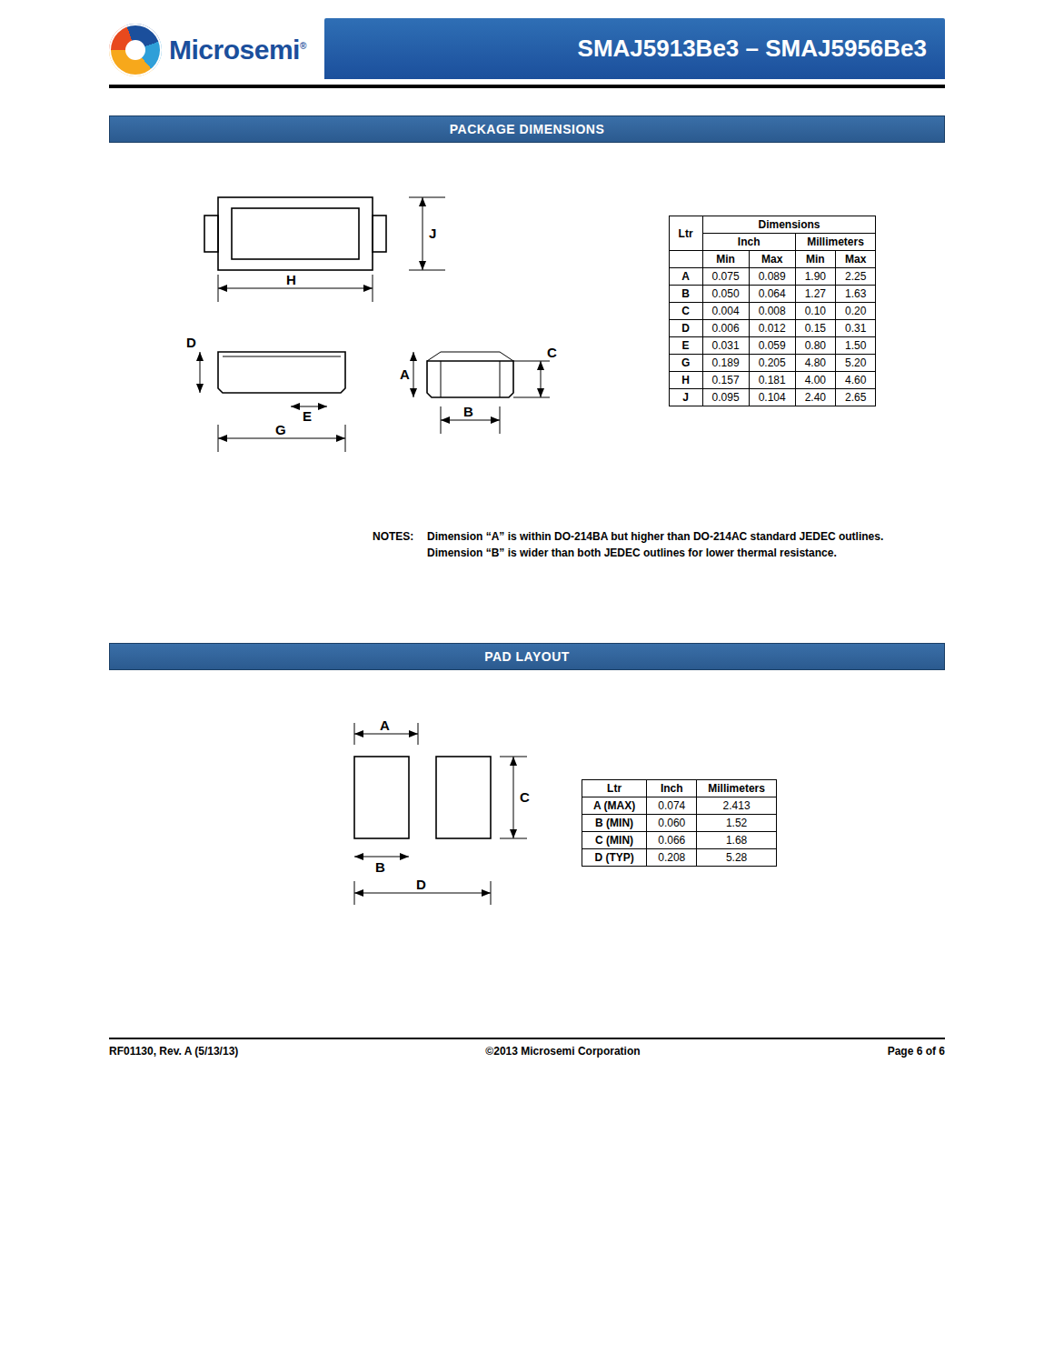Microsemi®
SMAJ5913Be3 – SMAJ5956Be3
PACKAGE DIMENSIONS
J H D E G A C B
| Ltr | Dimensions |
| --- | --- |
| Inch | Millimeters |
| | Min | Max | Min | Max |
| A | 0.075 | 0.089 | 1.90 | 2.25 |
| B | 0.050 | 0.064 | 1.27 | 1.63 |
| C | 0.004 | 0.008 | 0.10 | 0.20 |
| D | 0.006 | 0.012 | 0.15 | 0.31 |
| E | 0.031 | 0.059 | 0.80 | 1.50 |
| G | 0.189 | 0.205 | 4.80 | 5.20 |
| H | 0.157 | 0.181 | 4.00 | 4.60 |
| J | 0.095 | 0.104 | 2.40 | 2.65 |
NOTES: Dimension “A” is within DO-214BA but higher than DO-214AC standard JEDEC outlines. Dimension “B” is wider than both JEDEC outlines for lower thermal resistance.
PAD LAYOUT
A C B D
| Ltr | Inch | Millimeters |
| --- | --- | --- |
| A (MAX) | 0.074 | 2.413 |
| B (MIN) | 0.060 | 1.52 |
| C (MIN) | 0.066 | 1.68 |
| D (TYP) | 0.208 | 5.28 |
RF01130, Rev. A (5/13/13)
©2013 Microsemi Corporation
Page 6 of 6